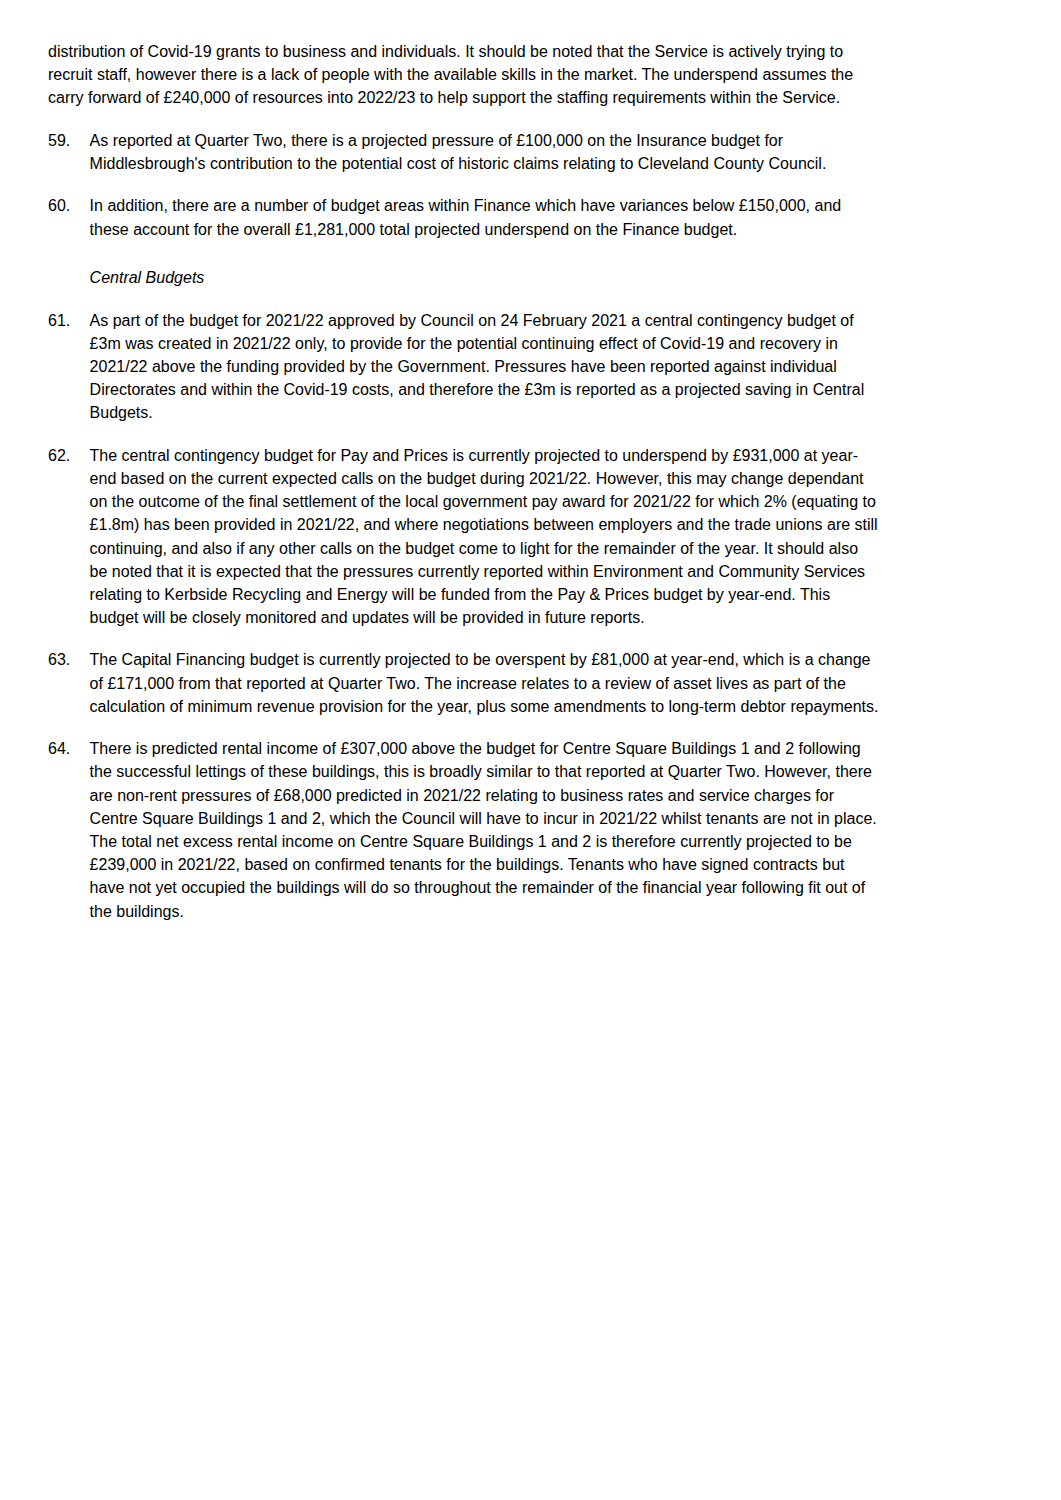distribution of Covid-19 grants to business and individuals. It should be noted that the Service is actively trying to recruit staff, however there is a lack of people with the available skills in the market. The underspend assumes the carry forward of £240,000 of resources into 2022/23 to help support the staffing requirements within the Service.
59. As reported at Quarter Two, there is a projected pressure of £100,000 on the Insurance budget for Middlesbrough's contribution to the potential cost of historic claims relating to Cleveland County Council.
60. In addition, there are a number of budget areas within Finance which have variances below £150,000, and these account for the overall £1,281,000 total projected underspend on the Finance budget.
Central Budgets
61. As part of the budget for 2021/22 approved by Council on 24 February 2021 a central contingency budget of £3m was created in 2021/22 only, to provide for the potential continuing effect of Covid-19 and recovery in 2021/22 above the funding provided by the Government. Pressures have been reported against individual Directorates and within the Covid-19 costs, and therefore the £3m is reported as a projected saving in Central Budgets.
62. The central contingency budget for Pay and Prices is currently projected to underspend by £931,000 at year-end based on the current expected calls on the budget during 2021/22. However, this may change dependant on the outcome of the final settlement of the local government pay award for 2021/22 for which 2% (equating to £1.8m) has been provided in 2021/22, and where negotiations between employers and the trade unions are still continuing, and also if any other calls on the budget come to light for the remainder of the year. It should also be noted that it is expected that the pressures currently reported within Environment and Community Services relating to Kerbside Recycling and Energy will be funded from the Pay & Prices budget by year-end. This budget will be closely monitored and updates will be provided in future reports.
63. The Capital Financing budget is currently projected to be overspent by £81,000 at year-end, which is a change of £171,000 from that reported at Quarter Two. The increase relates to a review of asset lives as part of the calculation of minimum revenue provision for the year, plus some amendments to long-term debtor repayments.
64. There is predicted rental income of £307,000 above the budget for Centre Square Buildings 1 and 2 following the successful lettings of these buildings, this is broadly similar to that reported at Quarter Two. However, there are non-rent pressures of £68,000 predicted in 2021/22 relating to business rates and service charges for Centre Square Buildings 1 and 2, which the Council will have to incur in 2021/22 whilst tenants are not in place. The total net excess rental income on Centre Square Buildings 1 and 2 is therefore currently projected to be £239,000 in 2021/22, based on confirmed tenants for the buildings. Tenants who have signed contracts but have not yet occupied the buildings will do so throughout the remainder of the financial year following fit out of the buildings.